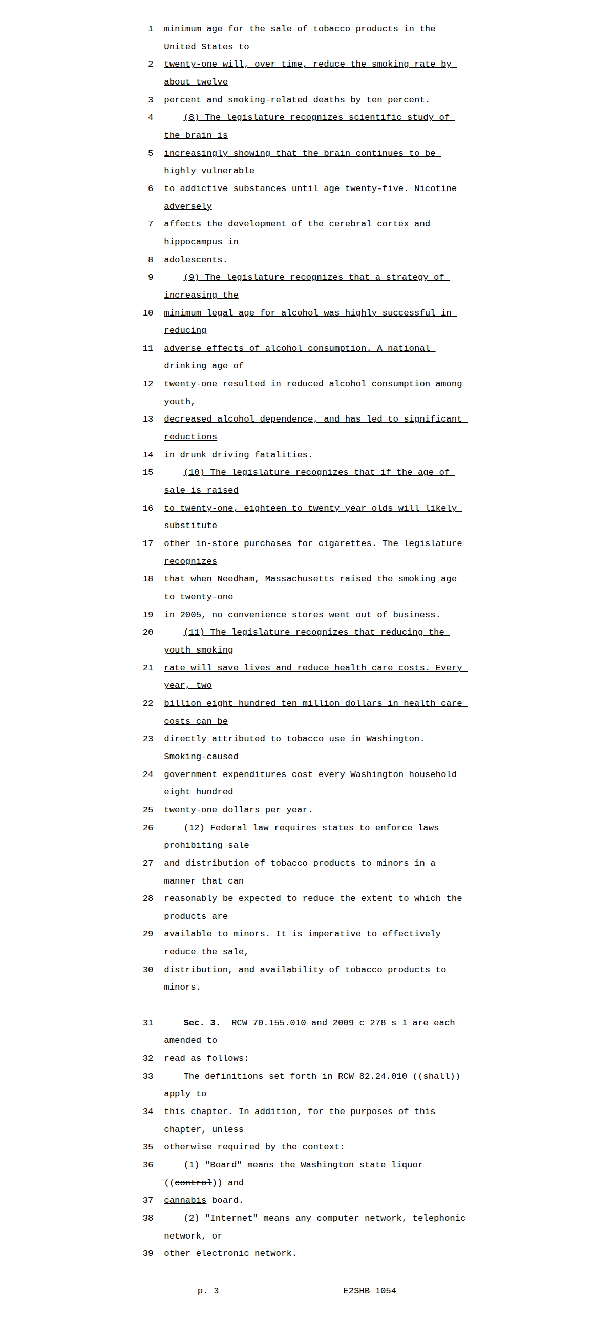1 minimum age for the sale of tobacco products in the United States to
2 twenty-one will, over time, reduce the smoking rate by about twelve
3 percent and smoking-related deaths by ten percent.
4 (8) The legislature recognizes scientific study of the brain is
5 increasingly showing that the brain continues to be highly vulnerable
6 to addictive substances until age twenty-five. Nicotine adversely
7 affects the development of the cerebral cortex and hippocampus in
8 adolescents.
9 (9) The legislature recognizes that a strategy of increasing the
10 minimum legal age for alcohol was highly successful in reducing
11 adverse effects of alcohol consumption. A national drinking age of
12 twenty-one resulted in reduced alcohol consumption among youth,
13 decreased alcohol dependence, and has led to significant reductions
14 in drunk driving fatalities.
15 (10) The legislature recognizes that if the age of sale is raised
16 to twenty-one, eighteen to twenty year olds will likely substitute
17 other in-store purchases for cigarettes. The legislature recognizes
18 that when Needham, Massachusetts raised the smoking age to twenty-one
19 in 2005, no convenience stores went out of business.
20 (11) The legislature recognizes that reducing the youth smoking
21 rate will save lives and reduce health care costs. Every year, two
22 billion eight hundred ten million dollars in health care costs can be
23 directly attributed to tobacco use in Washington. Smoking-caused
24 government expenditures cost every Washington household eight hundred
25 twenty-one dollars per year.
26 (12) Federal law requires states to enforce laws prohibiting sale
27 and distribution of tobacco products to minors in a manner that can
28 reasonably be expected to reduce the extent to which the products are
29 available to minors. It is imperative to effectively reduce the sale,
30 distribution, and availability of tobacco products to minors.
31 Sec. 3. RCW 70.155.010 and 2009 c 278 s 1 are each amended to
32 read as follows:
33 The definitions set forth in RCW 82.24.010 ((shall)) apply to
34 this chapter. In addition, for the purposes of this chapter, unless
35 otherwise required by the context:
36 (1) "Board" means the Washington state liquor ((control)) and
37 cannabis board.
38 (2) "Internet" means any computer network, telephonic network, or
39 other electronic network.
p. 3 E2SHB 1054